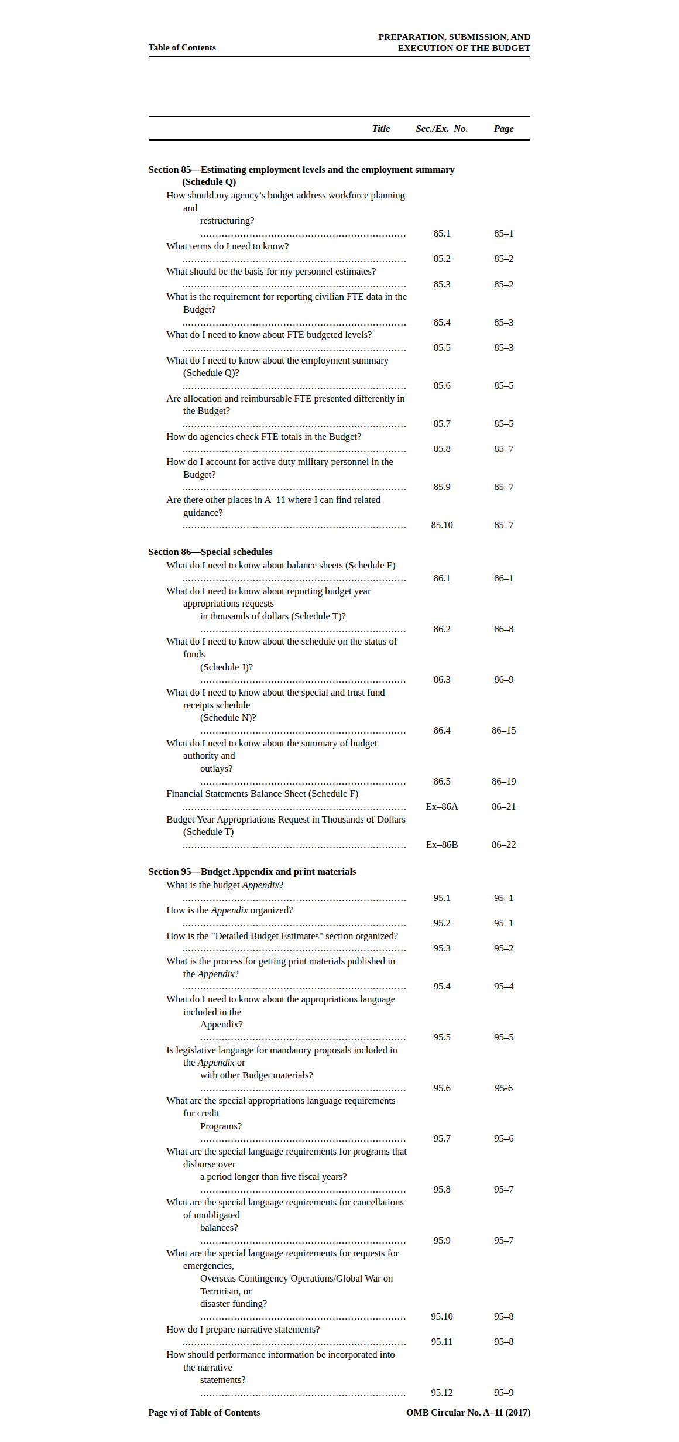Table of Contents
PREPARATION, SUBMISSION, AND
EXECUTION OF THE BUDGET
Title
Sec./Ex. No.
Page
Section 85—Estimating employment levels and the employment summary (Schedule Q)
How should my agency’s budget address workforce planning and restructuring?
85.1
85–1
What terms do I need to know?
85.2
85–2
What should be the basis for my personnel estimates?
85.3
85–2
What is the requirement for reporting civilian FTE data in the Budget?
85.4
85–3
What do I need to know about FTE budgeted levels?
85.5
85–3
What do I need to know about the employment summary (Schedule Q)?
85.6
85–5
Are allocation and reimbursable FTE presented differently in the Budget?
85.7
85–5
How do agencies check FTE totals in the Budget?
85.8
85–7
How do I account for active duty military personnel in the Budget?
85.9
85–7
Are there other places in A–11 where I can find related guidance?
85.10
85–7
Section 86—Special schedules
What do I need to know about balance sheets (Schedule F)
86.1
86–1
What do I need to know about reporting budget year appropriations requests in thousands of dollars (Schedule T)?
86.2
86–8
What do I need to know about the schedule on the status of funds (Schedule J)?
86.3
86–9
What do I need to know about the special and trust fund receipts schedule (Schedule N)?
86.4
86–15
What do I need to know about the summary of budget authority and outlays?
86.5
86–19
Financial Statements Balance Sheet (Schedule F)
Ex–86A
86–21
Budget Year Appropriations Request in Thousands of Dollars (Schedule T)
Ex–86B
86–22
Section 95—Budget Appendix and print materials
What is the budget Appendix?
95.1
95–1
How is the Appendix organized?
95.2
95–1
How is the "Detailed Budget Estimates" section organized?
95.3
95–2
What is the process for getting print materials published in the Appendix?
95.4
95–4
What do I need to know about the appropriations language included in the Appendix?
95.5
95–5
Is legislative language for mandatory proposals included in the Appendix or with other Budget materials?
95.6
95-6
What are the special appropriations language requirements for credit Programs?
95.7
95–6
What are the special language requirements for programs that disburse over a period longer than five fiscal years?
95.8
95–7
What are the special language requirements for cancellations of unobligated balances?
95.9
95–7
What are the special language requirements for requests for emergencies, Overseas Contingency Operations/Global War on Terrorism, or disaster funding?
95.10
95–8
How do I prepare narrative statements?
95.11
95–8
How should performance information be incorporated into the narrative statements?
95.12
95–9
Page vi of Table of Contents
OMB Circular No. A–11 (2017)